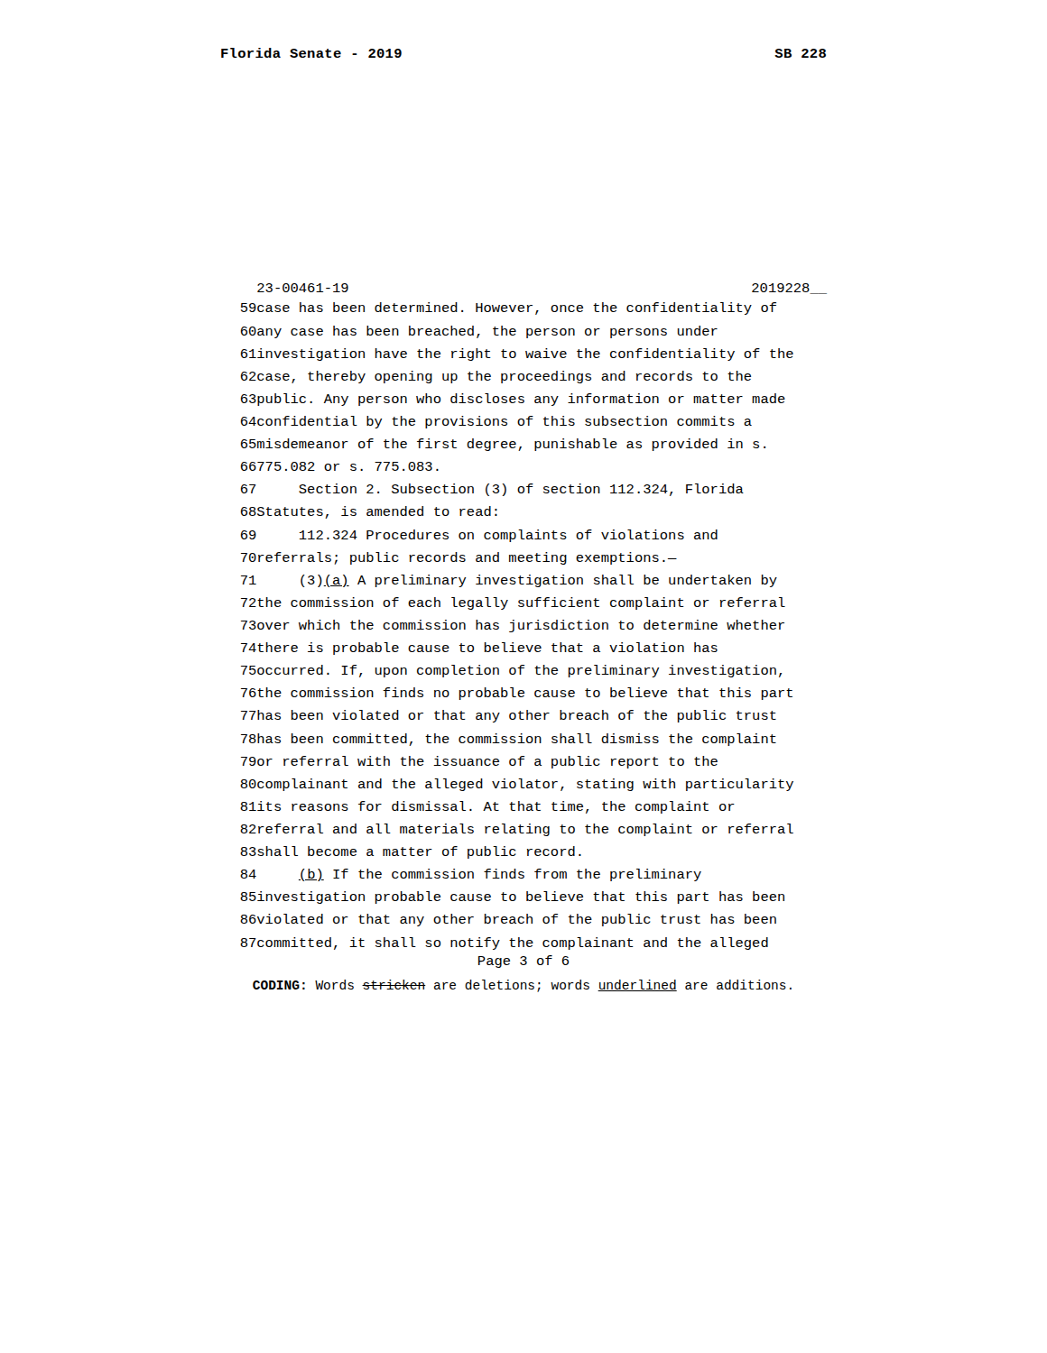Florida Senate - 2019
SB 228
23-00461-19 2019228__
| 59 | case has been determined. However, once the confidentiality of |
| 60 | any case has been breached, the person or persons under |
| 61 | investigation have the right to waive the confidentiality of the |
| 62 | case, thereby opening up the proceedings and records to the |
| 63 | public. Any person who discloses any information or matter made |
| 64 | confidential by the provisions of this subsection commits a |
| 65 | misdemeanor of the first degree, punishable as provided in s. |
| 66 | 775.082 or s. 775.083. |
| 67 | Section 2. Subsection (3) of section 112.324, Florida |
| 68 | Statutes, is amended to read: |
| 69 | 112.324 Procedures on complaints of violations and |
| 70 | referrals; public records and meeting exemptions.— |
| 71 | (3) (a) A preliminary investigation shall be undertaken by |
| 72 | the commission of each legally sufficient complaint or referral |
| 73 | over which the commission has jurisdiction to determine whether |
| 74 | there is probable cause to believe that a violation has |
| 75 | occurred. If, upon completion of the preliminary investigation, |
| 76 | the commission finds no probable cause to believe that this part |
| 77 | has been violated or that any other breach of the public trust |
| 78 | has been committed, the commission shall dismiss the complaint |
| 79 | or referral with the issuance of a public report to the |
| 80 | complainant and the alleged violator, stating with particularity |
| 81 | its reasons for dismissal. At that time, the complaint or |
| 82 | referral and all materials relating to the complaint or referral |
| 83 | shall become a matter of public record. |
| 84 | (b) If the commission finds from the preliminary |
| 85 | investigation probable cause to believe that this part has been |
| 86 | violated or that any other breach of the public trust has been |
| 87 | committed, it shall so notify the complainant and the alleged |
Page 3 of 6
CODING: Words stricken are deletions; words underlined are additions.